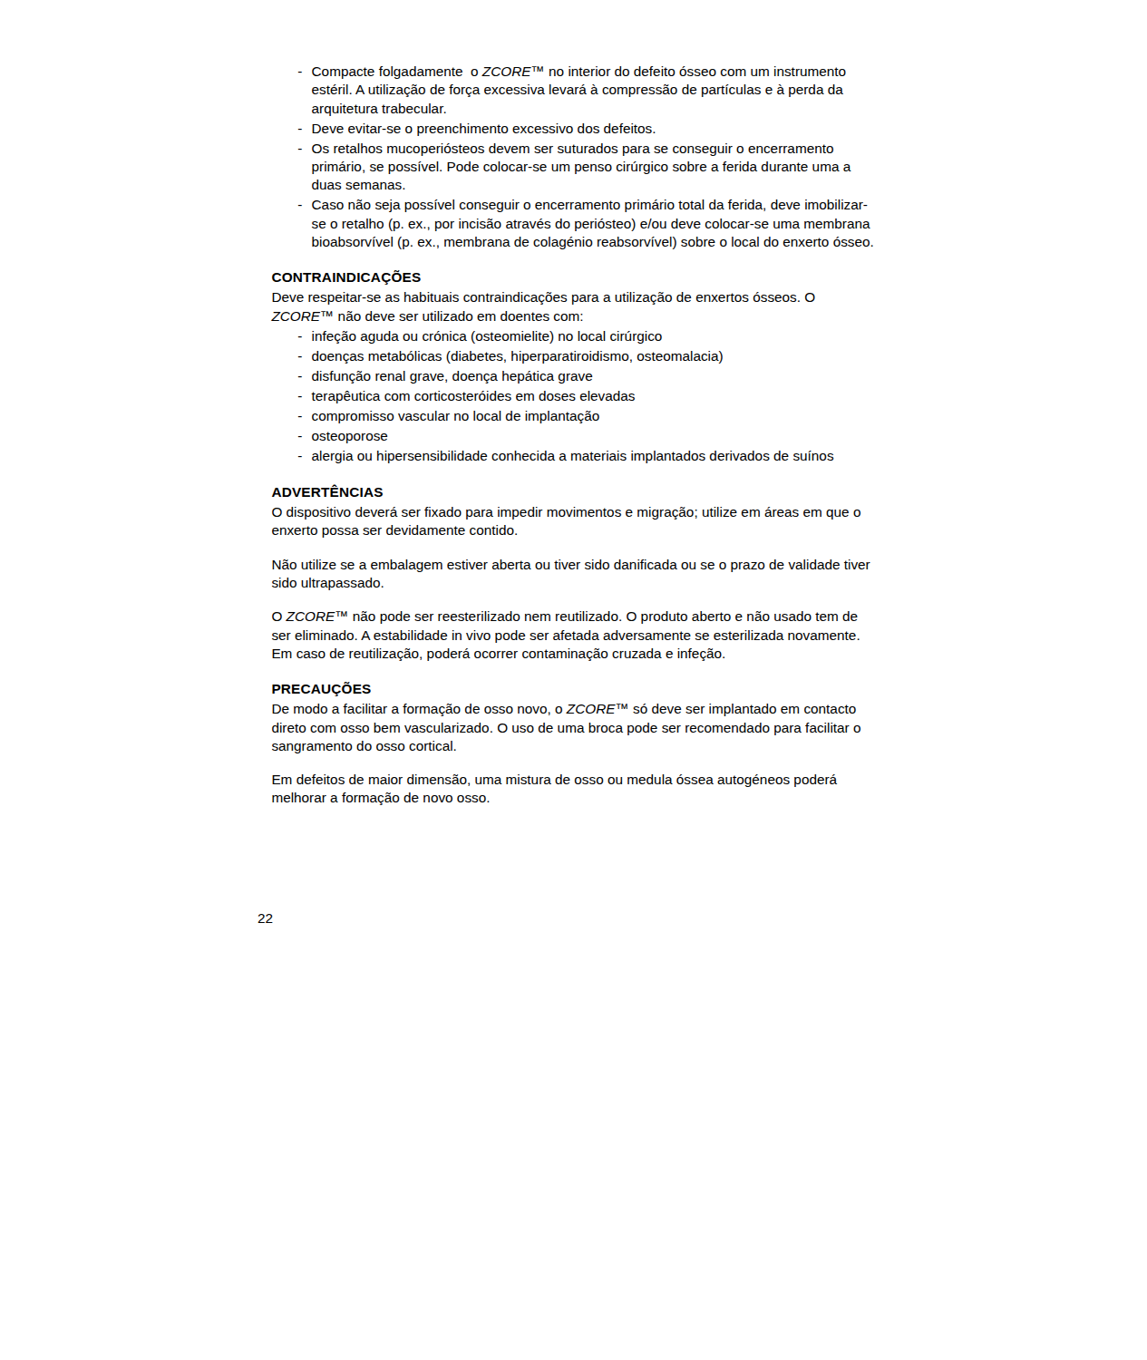Compacte folgadamente o ZCORE™ no interior do defeito ósseo com um instrumento estéril. A utilização de força excessiva levará à compressão de partículas e à perda da arquitetura trabecular.
Deve evitar-se o preenchimento excessivo dos defeitos.
Os retalhos mucoperiósteos devem ser suturados para se conseguir o encerramento primário, se possível. Pode colocar-se um penso cirúrgico sobre a ferida durante uma a duas semanas.
Caso não seja possível conseguir o encerramento primário total da ferida, deve imobilizar-se o retalho (p. ex., por incisão através do periósteo) e/ou deve colocar-se uma membrana bioabsorvível (p. ex., membrana de colagénio reabsorvível) sobre o local do enxerto ósseo.
CONTRAINDICAÇÕES
Deve respeitar-se as habituais contraindicações para a utilização de enxertos ósseos. O ZCORE™ não deve ser utilizado em doentes com:
infeção aguda ou crónica (osteomielite) no local cirúrgico
doenças metabólicas (diabetes, hiperparatiroidismo, osteomalacia)
disfunção renal grave, doença hepática grave
terapêutica com corticosteróides em doses elevadas
compromisso vascular no local de implantação
osteoporose
alergia ou hipersensibilidade conhecida a materiais implantados derivados de suínos
ADVERTÊNCIAS
O dispositivo deverá ser fixado para impedir movimentos e migração; utilize em áreas em que o enxerto possa ser devidamente contido.
Não utilize se a embalagem estiver aberta ou tiver sido danificada ou se o prazo de validade tiver sido ultrapassado.
O ZCORE™ não pode ser reesterilizado nem reutilizado. O produto aberto e não usado tem de ser eliminado. A estabilidade in vivo pode ser afetada adversamente se esterilizada novamente. Em caso de reutilização, poderá ocorrer contaminação cruzada e infeção.
PRECAUÇÕES
De modo a facilitar a formação de osso novo, o ZCORE™ só deve ser implantado em contacto direto com osso bem vascularizado. O uso de uma broca pode ser recomendado para facilitar o sangramento do osso cortical.
Em defeitos de maior dimensão, uma mistura de osso ou medula óssea autogéneos poderá melhorar a formação de novo osso.
22